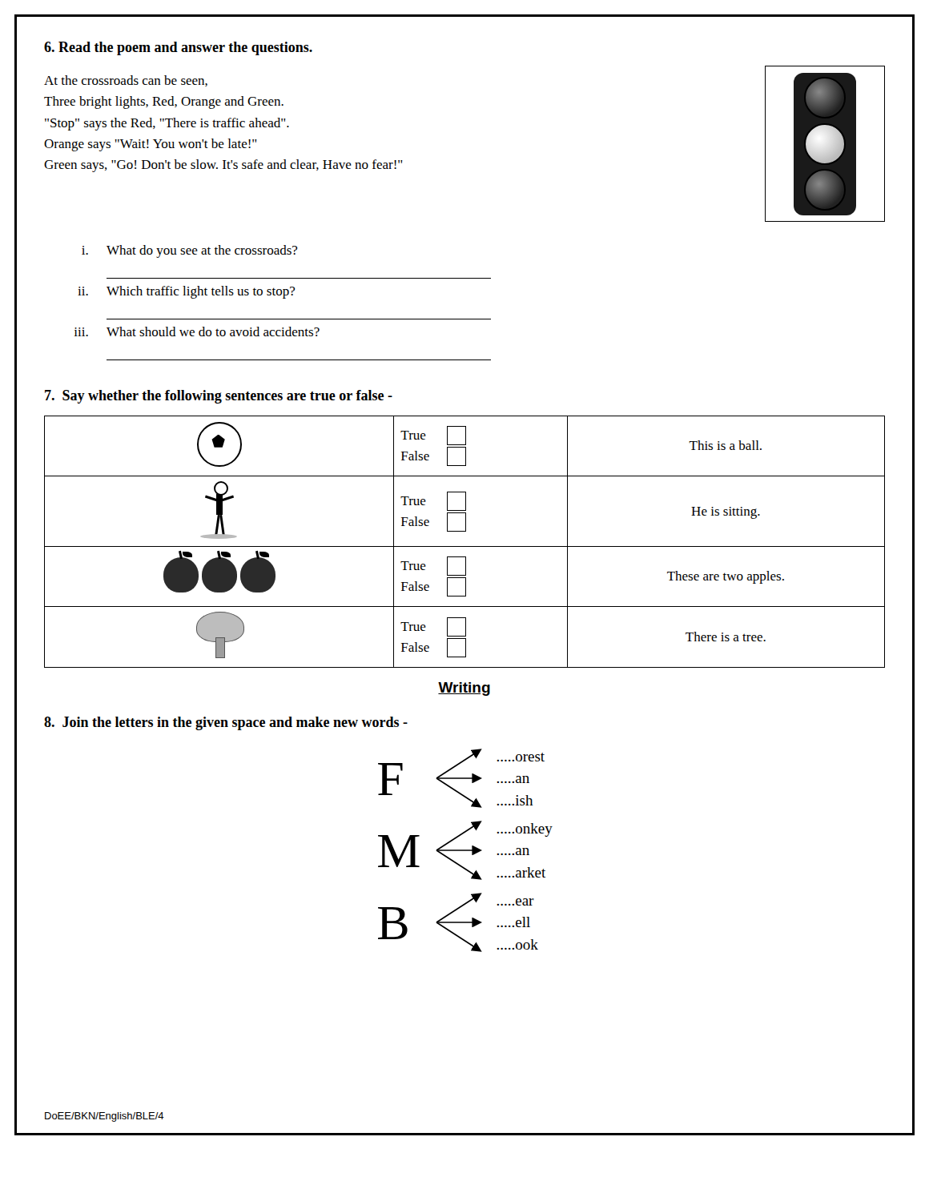6. Read the poem and answer the questions.
At the crossroads can be seen,
Three bright lights, Red, Orange and Green.
"Stop" says the Red, "There is traffic ahead".
Orange says "Wait! You won't be late!"
Green says, "Go! Don't be slow. It's safe and clear, Have no fear!"
What do you see at the crossroads?
Which traffic light tells us to stop?
What should we do to avoid accidents?
7. Say whether the following sentences are true or false -
| | True False | This is a ball. |
| | True False | He is sitting. |
| | True False | These are two apples. |
| | True False | There is a tree. |
Writing
8. Join the letters in the given space and make new words -
| F | | .....orest .....an .....ish |
| M | | .....onkey .....an .....arket |
| B | | .....ear .....ell .....ook |
DoEE/BKN/English/BLE/4